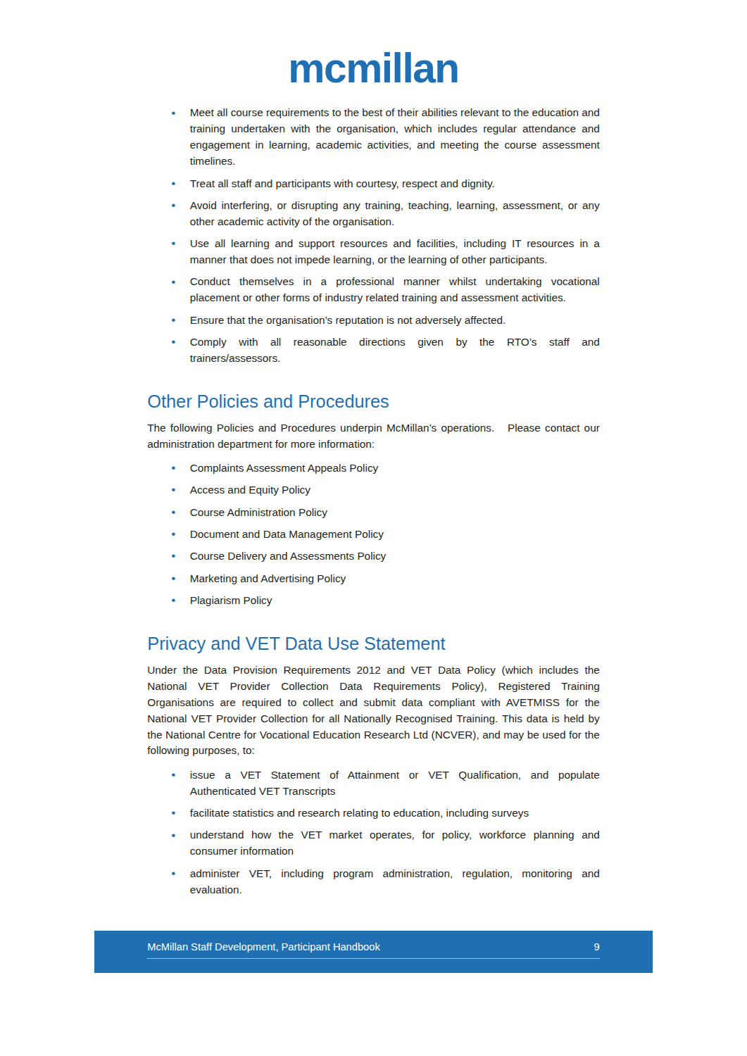mc millan
Meet all course requirements to the best of their abilities relevant to the education and training undertaken with the organisation, which includes regular attendance and engagement in learning, academic activities, and meeting the course assessment timelines.
Treat all staff and participants with courtesy, respect and dignity.
Avoid interfering, or disrupting any training, teaching, learning, assessment, or any other academic activity of the organisation.
Use all learning and support resources and facilities, including IT resources in a manner that does not impede learning, or the learning of other participants.
Conduct themselves in a professional manner whilst undertaking vocational placement or other forms of industry related training and assessment activities.
Ensure that the organisation’s reputation is not adversely affected.
Comply with all reasonable directions given by the RTO’s staff and trainers/assessors.
Other Policies and Procedures
The following Policies and Procedures underpin McMillan’s operations. Please contact our administration department for more information:
Complaints Assessment Appeals Policy
Access and Equity Policy
Course Administration Policy
Document and Data Management Policy
Course Delivery and Assessments Policy
Marketing and Advertising Policy
Plagiarism Policy
Privacy and VET Data Use Statement
Under the Data Provision Requirements 2012 and VET Data Policy (which includes the National VET Provider Collection Data Requirements Policy), Registered Training Organisations are required to collect and submit data compliant with AVETMISS for the National VET Provider Collection for all Nationally Recognised Training. This data is held by the National Centre for Vocational Education Research Ltd (NCVER), and may be used for the following purposes, to:
issue a VET Statement of Attainment or VET Qualification, and populate Authenticated VET Transcripts
facilitate statistics and research relating to education, including surveys
understand how the VET market operates, for policy, workforce planning and consumer information
administer VET, including program administration, regulation, monitoring and evaluation.
McMillan Staff Development, Participant Handbook
9